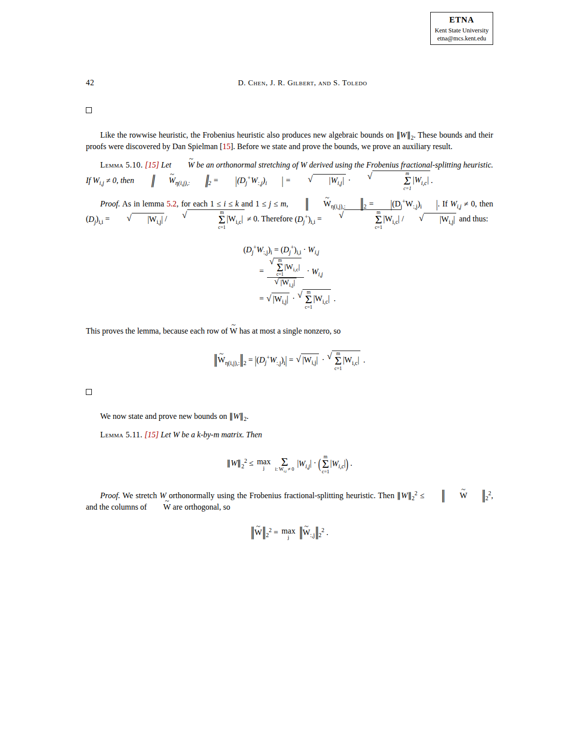ETNA Kent State University
etna@mcs.kent.edu
42 D. Chen, J. R. Gilbert, and S. Toledo
Like the rowwise heuristic, the Frobenius heuristic also produces new algebraic bounds on ∥W∥2. These bounds and their proofs were discovered by Dan Spielman [15]. Before we state and prove the bounds, we prove an auxiliary result.
Lemma 5.10. [15] Let W be an orthonormal stretching of W derived using the Frobenius fractional-splitting heuristic. If Wi,j ≠ 0, then ∥Wη(i,j),:∥2 = |(Dj+W:,j)i| = |Wi,j| · mΣc=1|Wi,c|.
Proof. As in lemma 5.2, for each 1 ≤ i ≤ k and 1 ≤ j ≤ m, ∥Wη(i,j),:∥2 = |(Dj+W:,j)i|. If Wi,j ≠ 0, then (Dj)i,i = |Wi,j|/mΣc=1|Wi,c| ≠ 0. Therefore (Dj+)i,i = mΣc=1|Wi,c|/|Wi,j| and thus:
(Dj+W:,j)i = (Dj+)i,i · Wi,j = mΣc=1|Wi,c||Wi,j| · Wi,j = |Wi,j| · mΣc=1|Wi,c| .
This proves the lemma, because each row of W has at most a single nonzero, so
∥Wη(i,j),:∥2 = |(Dj+W:,j)i| = |Wi,j| · mΣc=1|Wi,c| .
We now state and prove new bounds on ∥W∥2.
Lemma 5.11. [15] Let W be a k-by-m matrix. Then
∥W∥22 ≤ max j Σi: Wi,j ≠ 0 |Wi,j| · (mΣc=1|Wi,c|) .
Proof. We stretch W orthonormally using the Frobenius fractional-splitting heuristic. Then ∥W∥22 ≤ ∥W∥22, and the columns of W are orthogonal, so
∥W∥22 = max j ∥W:,j∥22 .